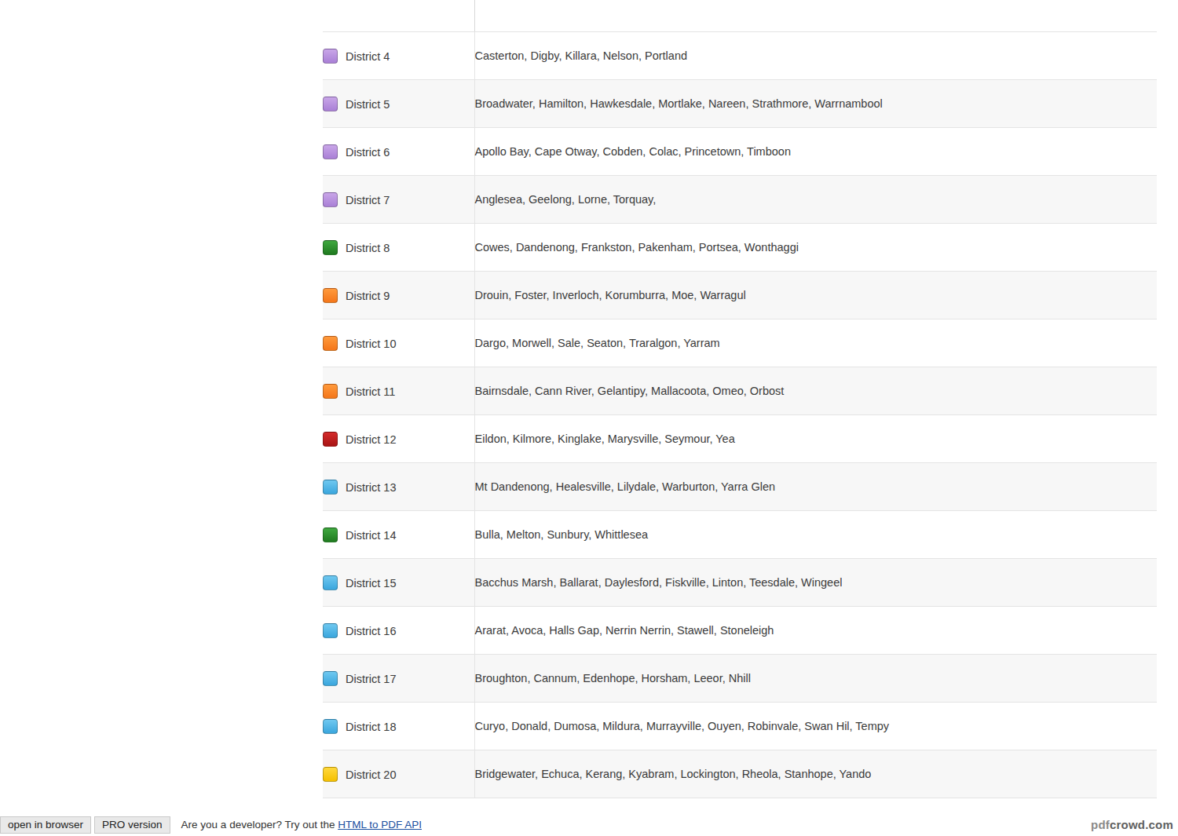| District 4 | Casterton, Digby, Killara, Nelson, Portland |
| District 5 | Broadwater, Hamilton, Hawkesdale, Mortlake, Nareen, Strathmore, Warrnambool |
| District 6 | Apollo Bay, Cape Otway, Cobden, Colac, Princetown, Timboon |
| District 7 | Anglesea, Geelong, Lorne, Torquay, |
| District 8 | Cowes, Dandenong, Frankston, Pakenham, Portsea, Wonthaggi |
| District 9 | Drouin, Foster, Inverloch, Korumburra, Moe, Warragul |
| District 10 | Dargo, Morwell, Sale, Seaton, Traralgon, Yarram |
| District 11 | Bairnsdale, Cann River, Gelantipy, Mallacoota, Omeo, Orbost |
| District 12 | Eildon, Kilmore, Kinglake, Marysville, Seymour, Yea |
| District 13 | Mt Dandenong, Healesville, Lilydale, Warburton, Yarra Glen |
| District 14 | Bulla, Melton, Sunbury, Whittlesea |
| District 15 | Bacchus Marsh, Ballarat, Daylesford, Fiskville, Linton, Teesdale, Wingeel |
| District 16 | Ararat, Avoca, Halls Gap, Nerrin Nerrin, Stawell, Stoneleigh |
| District 17 | Broughton, Cannum, Edenhope, Horsham, Leeor, Nhill |
| District 18 | Curyo, Donald, Dumosa, Mildura, Murrayville, Ouyen, Robinvale, Swan Hil, Tempy |
| District 20 | Bridgewater, Echuca, Kerang, Kyabram, Lockington, Rheola, Stanhope, Yando |
open in browser PRO version Are you a developer? Try out the HTML to PDF API
pdf crowd.com